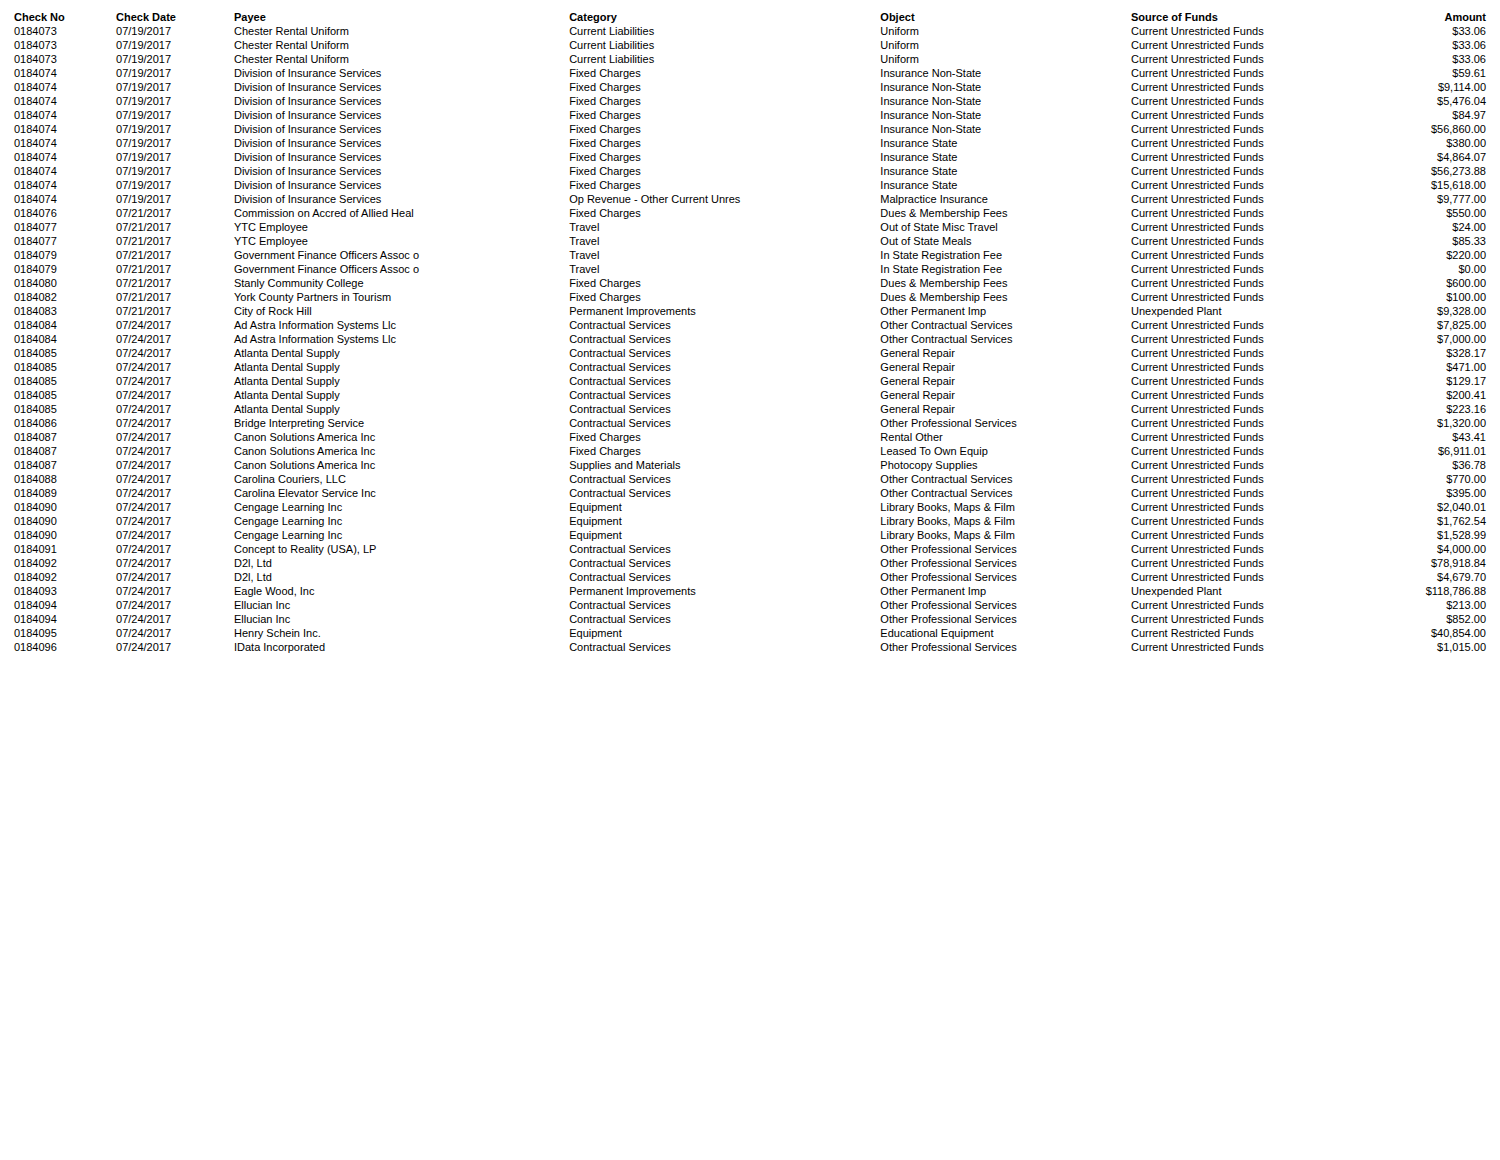| Check No | Check Date | Payee | Category | Object | Source of Funds | Amount |
| --- | --- | --- | --- | --- | --- | --- |
| 0184073 | 07/19/2017 | Chester Rental Uniform | Current Liabilities | Uniform | Current Unrestricted Funds | $33.06 |
| 0184073 | 07/19/2017 | Chester Rental Uniform | Current Liabilities | Uniform | Current Unrestricted Funds | $33.06 |
| 0184073 | 07/19/2017 | Chester Rental Uniform | Current Liabilities | Uniform | Current Unrestricted Funds | $33.06 |
| 0184074 | 07/19/2017 | Division of Insurance Services | Fixed Charges | Insurance Non-State | Current Unrestricted Funds | $59.61 |
| 0184074 | 07/19/2017 | Division of Insurance Services | Fixed Charges | Insurance Non-State | Current Unrestricted Funds | $9,114.00 |
| 0184074 | 07/19/2017 | Division of Insurance Services | Fixed Charges | Insurance Non-State | Current Unrestricted Funds | $5,476.04 |
| 0184074 | 07/19/2017 | Division of Insurance Services | Fixed Charges | Insurance Non-State | Current Unrestricted Funds | $84.97 |
| 0184074 | 07/19/2017 | Division of Insurance Services | Fixed Charges | Insurance Non-State | Current Unrestricted Funds | $56,860.00 |
| 0184074 | 07/19/2017 | Division of Insurance Services | Fixed Charges | Insurance State | Current Unrestricted Funds | $380.00 |
| 0184074 | 07/19/2017 | Division of Insurance Services | Fixed Charges | Insurance State | Current Unrestricted Funds | $4,864.07 |
| 0184074 | 07/19/2017 | Division of Insurance Services | Fixed Charges | Insurance State | Current Unrestricted Funds | $56,273.88 |
| 0184074 | 07/19/2017 | Division of Insurance Services | Fixed Charges | Insurance State | Current Unrestricted Funds | $15,618.00 |
| 0184074 | 07/19/2017 | Division of Insurance Services | Op Revenue - Other Current Unres | Malpractice Insurance | Current Unrestricted Funds | $9,777.00 |
| 0184076 | 07/21/2017 | Commission on Accred of Allied Heal | Fixed Charges | Dues & Membership Fees | Current Unrestricted Funds | $550.00 |
| 0184077 | 07/21/2017 | YTC Employee | Travel | Out of State Misc Travel | Current Unrestricted Funds | $24.00 |
| 0184077 | 07/21/2017 | YTC Employee | Travel | Out of State Meals | Current Unrestricted Funds | $85.33 |
| 0184079 | 07/21/2017 | Government Finance Officers Assoc o | Travel | In State Registration Fee | Current Unrestricted Funds | $220.00 |
| 0184079 | 07/21/2017 | Government Finance Officers Assoc o | Travel | In State Registration Fee | Current Unrestricted Funds | $0.00 |
| 0184080 | 07/21/2017 | Stanly Community College | Fixed Charges | Dues & Membership Fees | Current Unrestricted Funds | $600.00 |
| 0184082 | 07/21/2017 | York County Partners in Tourism | Fixed Charges | Dues & Membership Fees | Current Unrestricted Funds | $100.00 |
| 0184083 | 07/21/2017 | City of Rock Hill | Permanent Improvements | Other Permanent Imp | Unexpended Plant | $9,328.00 |
| 0184084 | 07/24/2017 | Ad Astra Information Systems Llc | Contractual Services | Other Contractual Services | Current Unrestricted Funds | $7,825.00 |
| 0184084 | 07/24/2017 | Ad Astra Information Systems Llc | Contractual Services | Other Contractual Services | Current Unrestricted Funds | $7,000.00 |
| 0184085 | 07/24/2017 | Atlanta Dental Supply | Contractual Services | General Repair | Current Unrestricted Funds | $328.17 |
| 0184085 | 07/24/2017 | Atlanta Dental Supply | Contractual Services | General Repair | Current Unrestricted Funds | $471.00 |
| 0184085 | 07/24/2017 | Atlanta Dental Supply | Contractual Services | General Repair | Current Unrestricted Funds | $129.17 |
| 0184085 | 07/24/2017 | Atlanta Dental Supply | Contractual Services | General Repair | Current Unrestricted Funds | $200.41 |
| 0184085 | 07/24/2017 | Atlanta Dental Supply | Contractual Services | General Repair | Current Unrestricted Funds | $223.16 |
| 0184086 | 07/24/2017 | Bridge Interpreting Service | Contractual Services | Other Professional Services | Current Unrestricted Funds | $1,320.00 |
| 0184087 | 07/24/2017 | Canon Solutions America Inc | Fixed Charges | Rental Other | Current Unrestricted Funds | $43.41 |
| 0184087 | 07/24/2017 | Canon Solutions America Inc | Fixed Charges | Leased To Own Equip | Current Unrestricted Funds | $6,911.01 |
| 0184087 | 07/24/2017 | Canon Solutions America Inc | Supplies and Materials | Photocopy Supplies | Current Unrestricted Funds | $36.78 |
| 0184088 | 07/24/2017 | Carolina Couriers, LLC | Contractual Services | Other Contractual Services | Current Unrestricted Funds | $770.00 |
| 0184089 | 07/24/2017 | Carolina Elevator Service Inc | Contractual Services | Other Contractual Services | Current Unrestricted Funds | $395.00 |
| 0184090 | 07/24/2017 | Cengage Learning Inc | Equipment | Library Books, Maps & Film | Current Unrestricted Funds | $2,040.01 |
| 0184090 | 07/24/2017 | Cengage Learning Inc | Equipment | Library Books, Maps & Film | Current Unrestricted Funds | $1,762.54 |
| 0184090 | 07/24/2017 | Cengage Learning Inc | Equipment | Library Books, Maps & Film | Current Unrestricted Funds | $1,528.99 |
| 0184091 | 07/24/2017 | Concept to Reality (USA), LP | Contractual Services | Other Professional Services | Current Unrestricted Funds | $4,000.00 |
| 0184092 | 07/24/2017 | D2l, Ltd | Contractual Services | Other Professional Services | Current Unrestricted Funds | $78,918.84 |
| 0184092 | 07/24/2017 | D2l, Ltd | Contractual Services | Other Professional Services | Current Unrestricted Funds | $4,679.70 |
| 0184093 | 07/24/2017 | Eagle Wood, Inc | Permanent Improvements | Other Permanent Imp | Unexpended Plant | $118,786.88 |
| 0184094 | 07/24/2017 | Ellucian Inc | Contractual Services | Other Professional Services | Current Unrestricted Funds | $213.00 |
| 0184094 | 07/24/2017 | Ellucian Inc | Contractual Services | Other Professional Services | Current Unrestricted Funds | $852.00 |
| 0184095 | 07/24/2017 | Henry Schein Inc. | Equipment | Educational Equipment | Current Restricted Funds | $40,854.00 |
| 0184096 | 07/24/2017 | IData Incorporated | Contractual Services | Other Professional Services | Current Unrestricted Funds | $1,015.00 |